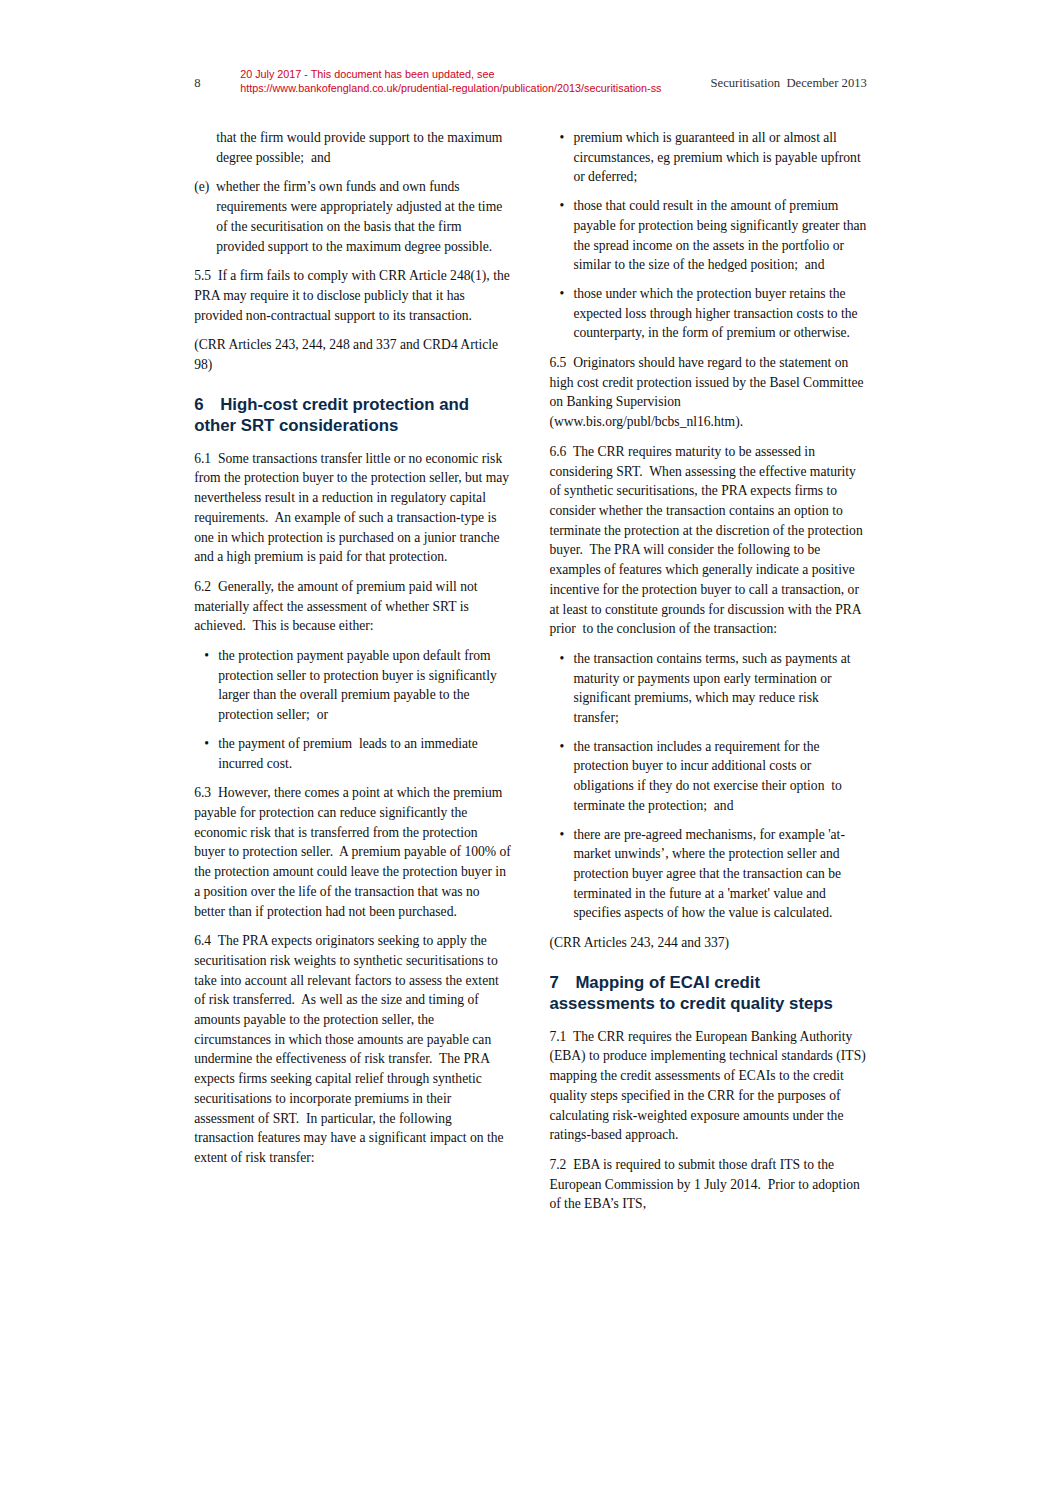8
20 July 2017 - This document has been updated, see
https://www.bankofengland.co.uk/prudential-regulation/publication/2013/securitisation-ss
Securitisation December 2013
that the firm would provide support to the maximum degree possible; and
(e) whether the firm’s own funds and own funds requirements were appropriately adjusted at the time of the securitisation on the basis that the firm provided support to the maximum degree possible.
5.5 If a firm fails to comply with CRR Article 248(1), the PRA may require it to disclose publicly that it has provided non-contractual support to its transaction.
(CRR Articles 243, 244, 248 and 337 and CRD4 Article 98)
6 High-cost credit protection and other SRT considerations
6.1 Some transactions transfer little or no economic risk from the protection buyer to the protection seller, but may nevertheless result in a reduction in regulatory capital requirements. An example of such a transaction-type is one in which protection is purchased on a junior tranche and a high premium is paid for that protection.
6.2 Generally, the amount of premium paid will not materially affect the assessment of whether SRT is achieved. This is because either:
the protection payment payable upon default from protection seller to protection buyer is significantly larger than the overall premium payable to the protection seller; or
the payment of premium leads to an immediate incurred cost.
6.3 However, there comes a point at which the premium payable for protection can reduce significantly the economic risk that is transferred from the protection buyer to protection seller. A premium payable of 100% of the protection amount could leave the protection buyer in a position over the life of the transaction that was no better than if protection had not been purchased.
6.4 The PRA expects originators seeking to apply the securitisation risk weights to synthetic securitisations to take into account all relevant factors to assess the extent of risk transferred. As well as the size and timing of amounts payable to the protection seller, the circumstances in which those amounts are payable can undermine the effectiveness of risk transfer. The PRA expects firms seeking capital relief through synthetic securitisations to incorporate premiums in their assessment of SRT. In particular, the following transaction features may have a significant impact on the extent of risk transfer:
premium which is guaranteed in all or almost all circumstances, eg premium which is payable upfront or deferred;
those that could result in the amount of premium payable for protection being significantly greater than the spread income on the assets in the portfolio or similar to the size of the hedged position; and
those under which the protection buyer retains the expected loss through higher transaction costs to the counterparty, in the form of premium or otherwise.
6.5 Originators should have regard to the statement on high cost credit protection issued by the Basel Committee on Banking Supervision (www.bis.org/publ/bcbs_nl16.htm).
6.6 The CRR requires maturity to be assessed in considering SRT. When assessing the effective maturity of synthetic securitisations, the PRA expects firms to consider whether the transaction contains an option to terminate the protection at the discretion of the protection buyer. The PRA will consider the following to be examples of features which generally indicate a positive incentive for the protection buyer to call a transaction, or at least to constitute grounds for discussion with the PRA prior to the conclusion of the transaction:
the transaction contains terms, such as payments at maturity or payments upon early termination or significant premiums, which may reduce risk transfer;
the transaction includes a requirement for the protection buyer to incur additional costs or obligations if they do not exercise their option to terminate the protection; and
there are pre-agreed mechanisms, for example 'at-market unwinds’, where the protection seller and protection buyer agree that the transaction can be terminated in the future at a 'market' value and specifies aspects of how the value is calculated.
(CRR Articles 243, 244 and 337)
7 Mapping of ECAI credit assessments to credit quality steps
7.1 The CRR requires the European Banking Authority (EBA) to produce implementing technical standards (ITS) mapping the credit assessments of ECAIs to the credit quality steps specified in the CRR for the purposes of calculating risk-weighted exposure amounts under the ratings-based approach.
7.2 EBA is required to submit those draft ITS to the European Commission by 1 July 2014. Prior to adoption of the EBA’s ITS,